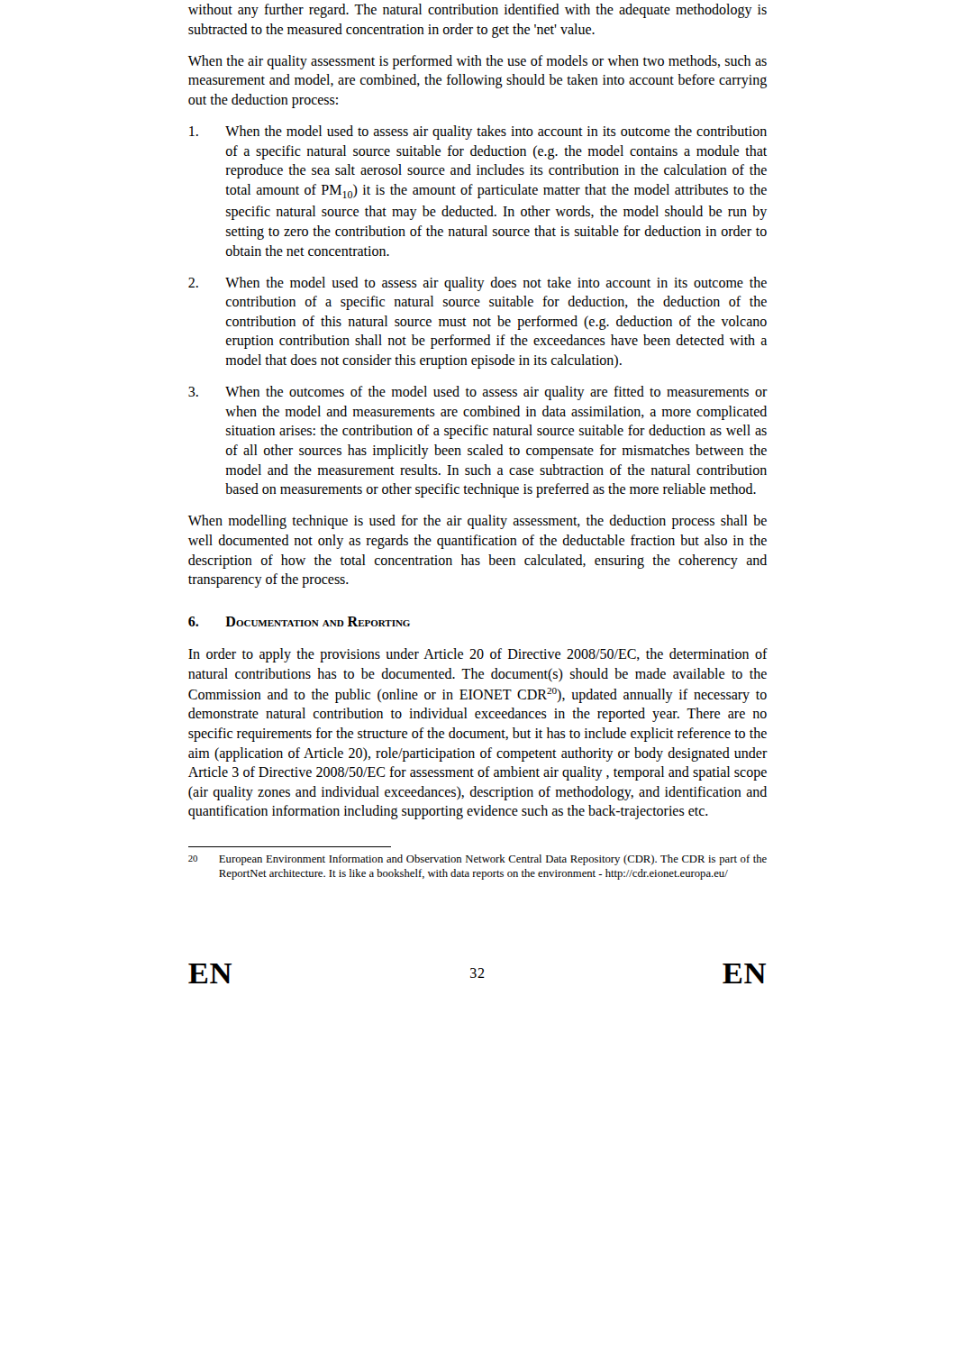without any further regard. The natural contribution identified with the adequate methodology is subtracted to the measured concentration in order to get the 'net' value.
When the air quality assessment is performed with the use of models or when two methods, such as measurement and model, are combined, the following should be taken into account before carrying out the deduction process:
1.
When the model used to assess air quality takes into account in its outcome the contribution of a specific natural source suitable for deduction (e.g. the model contains a module that reproduce the sea salt aerosol source and includes its contribution in the calculation of the total amount of PM10) it is the amount of particulate matter that the model attributes to the specific natural source that may be deducted. In other words, the model should be run by setting to zero the contribution of the natural source that is suitable for deduction in order to obtain the net concentration.
2.
When the model used to assess air quality does not take into account in its outcome the contribution of a specific natural source suitable for deduction, the deduction of the contribution of this natural source must not be performed (e.g. deduction of the volcano eruption contribution shall not be performed if the exceedances have been detected with a model that does not consider this eruption episode in its calculation).
3.
When the outcomes of the model used to assess air quality are fitted to measurements or when the model and measurements are combined in data assimilation, a more complicated situation arises: the contribution of a specific natural source suitable for deduction as well as of all other sources has implicitly been scaled to compensate for mismatches between the model and the measurement results. In such a case subtraction of the natural contribution based on measurements or other specific technique is preferred as the more reliable method.
When modelling technique is used for the air quality assessment, the deduction process shall be well documented not only as regards the quantification of the deductable fraction but also in the description of how the total concentration has been calculated, ensuring the coherency and transparency of the process.
6. Documentation and Reporting
In order to apply the provisions under Article 20 of Directive 2008/50/EC, the determination of natural contributions has to be documented. The document(s) should be made available to the Commission and to the public (online or in EIONET CDR20), updated annually if necessary to demonstrate natural contribution to individual exceedances in the reported year. There are no specific requirements for the structure of the document, but it has to include explicit reference to the aim (application of Article 20), role/participation of competent authority or body designated under Article 3 of Directive 2008/50/EC for assessment of ambient air quality , temporal and spatial scope (air quality zones and individual exceedances), description of methodology, and identification and quantification information including supporting evidence such as the back-trajectories etc.
20
European Environment Information and Observation Network Central Data Repository (CDR). The CDR is part of the ReportNet architecture. It is like a bookshelf, with data reports on the environment - http://cdr.eionet.europa.eu/
EN
32
EN